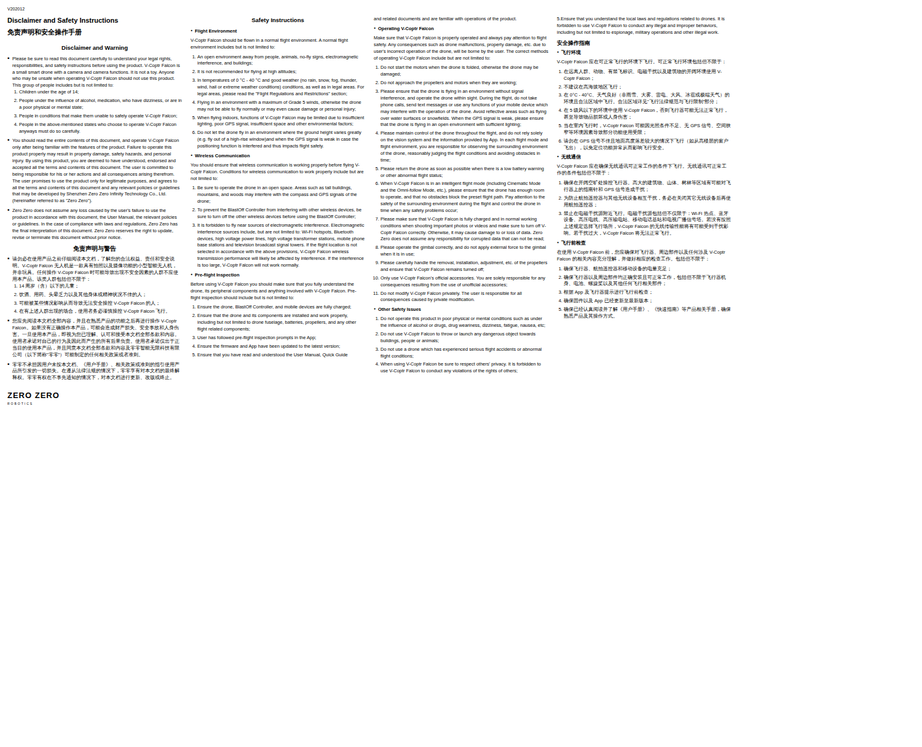V202012
Disclaimer and Safety Instructions 免责声明和安全操作手册
Disclaimer and Warning
Please be sure to read this document carefully to understand your legal rights, responsibilities, and safety instructions before using the product. V-Coptr Falcon is a small smart drone with a camera and camera functions. It is not a toy. Anyone who may be unsafe when operating V-Coptr Falcon should not use this product. This group of people includes but is not limited to:
Children under the age of 14;
People under the influence of alcohol, medication, who have dizziness, or are in a poor physical or mental state;
People in conditions that make them unable to safely operate V-Coptr Falcon;
People in the above-mentioned states who choose to operate V-Coptr Falcon anyways must do so carefully.
You should read the entire contents of this document, and operate V-Coptr Falcon only after being familiar with the features of the product. Failure to operate this product properly may result in property damage, safety hazards, and personal injury. By using this product, you are deemed to have understood, endorsed and accepted all the terms and contents of this document. The user is committed to being responsible for his or her actions and all consequences arising therefrom. The user promises to use the product only for legitimate purposes, and agrees to all the terms and contents of this document and any relevant policies or guidelines that may be developed by Shenzhen Zero Zero Infinity Technology Co., Ltd. (hereinafter referred to as "Zero Zero").
Zero Zero does not assume any loss caused by the user's failure to use the product in accordance with this document, the User Manual, the relevant policies or guidelines. In the case of compliance with laws and regulations, Zero Zero has the final interpretation of this document. Zero Zero reserves the right to update, revise or terminate this document without prior notice.
免责声明与警告
请勿必在使用产品之前仔细阅读本文档，了解您的合法权益、责任和安全说明。V-Coptr Falcon 无人机是一款具有拍照以及摄像功能的小型智能无人机，并非玩具。任何操作 V-Coptr Falcon 时可能导致出现不安全因素的人群不应使用本产品。该类人群包括但不限于：
14 周岁（含）以下的儿童；
饮酒、用药、头晕乏力以及其他身体或精神状况不佳的人；
可能被某些情况影响从而导致无法安全操控 V-Coptr Falcon 的人；
在有上述人群出现的场合，使用者务必谨慎操控 V-Coptr Falcon 飞行。
您应先阅读本文档全部内容，并且在熟悉产品的功能之后再进行操作 V-Coptr Falcon。如果没有正确操作本产品，可能会造成财产损失、安全事故和人身伤害。一旦使用本产品，即视为您已理解、认可和接受本文档全部条款和内容。使用者承诺对自己的行为及因此而产生的所有后果负责。使用者承诺仅出于正当目的使用本产品，并且同意本文档全部条款和内容及零零智能无限科技有限公司（以下简称"零零"）可能制定的任何相关政策或者准则。
零零不承担因用户未按本文档、《用户手册》、相关政策或准则的指引使用产品所引发的一切损失。在遵从法律法规的情况下，零零享有对本文档的最终解释权。零零有权在不事先通知的情况下，对本文档进行更新、改版或终止。
ZERO ZEROROBOTICS
Safety Instructions
Flight Environment
V-Coptr Falcon should be flown in a normal flight environment. A normal flight environment includes but is not limited to:
An open environment away from people, animals, no-fly signs, electromagnetic interference, and buildings;
It is not recommended for flying at high altitudes;
In temperatures of 0 °C - 40 °C and good weather (no rain, snow, fog, thunder, wind, hail or extreme weather conditions) conditions, as well as in legal areas. For legal areas, please read the "Flight Regulations and Restrictions" section;
Flying in an environment with a maximum of Grade 5 winds, otherwise the drone may not be able to fly normally or may even cause damage or personal injury;
When flying indoors, functions of V-Coptr Falcon may be limited due to insufficient lighting, poor GPS signal, insufficient space and other environmental factors;
Do not let the drone fly in an environment where the ground height varies greatly (e.g. fly out of a high-rise window)and when the GPS signal is weak in case the positioning function is interfered and thus impacts flight safety.
Wireless Communication
You should ensure that wireless communication is working properly before flying V-Coptr Falcon. Conditions for wireless communication to work properly include but are not limited to:
Be sure to operate the drone in an open space. Areas such as tall buildings, mountains, and woods may interfere with the compass and GPS signals of the drone;
To prevent the BlastOff Controller from interfering with other wireless devices, be sure to turn off the other wireless devices before using the BlastOff Controller;
It is forbidden to fly near sources of electromagnetic interference. Electromagnetic interference sources include, but are not limited to: Wi-Fi hotspots, Bluetooth devices, high voltage power lines, high voltage transformer stations, mobile phone base stations and television broadcast signal towers. If the flight location is not selected in accordance with the above provisions, V-Coptr Falcon wireless transmission performance will likely be affected by interference. If the interference is too large, V-Coptr Falcon will not work normally.
Pre-flight Inspection
Before using V-Coptr Falcon you should make sure that you fully understand the drone, its peripheral components and anything involved with V-Coptr Falcon. Pre-flight inspection should include but is not limited to:
Ensure the drone, BlastOff Controller, and mobile devices are fully charged;
Ensure that the drone and its components are installed and work properly, including but not limited to drone fuselage, batteries, propellers, and any other flight related components;
User has followed pre-flight inspection prompts in the App;
Ensure the firmware and App have been updated to the latest version;
Ensure that you have read and understood the User Manual, Quick Guide
and related documents and are familiar with operations of the product.
Operating V-Coptr Falcon
Make sure that V-Coptr Falcon is properly operated and always pay attention to flight safety. Any consequences such as drone malfunctions, property damage, etc. due to user's incorrect operation of the drone, will be borne by the user. The correct methods of operating V-Coptr Falcon include but are not limited to:
Do not start the motors when the drone is folded, otherwise the drone may be damaged;
Do not approach the propellers and motors when they are working;
Please ensure that the drone is flying in an environment without signal interference, and operate the drone within sight. During the flight, do not take phone calls, send text messages or use any functions of your mobile device which may interfere with the operation of the drone. Avoid reflective areas such as flying over water surfaces or snowfields. When the GPS signal is weak, please ensure that the drone is flying in an open environment with sufficient lighting;
Please maintain control of the drone throughout the flight, and do not rely solely on the vision system and the information provided by App. In each flight mode and flight environment, you are responsible for observing the surrounding environment of the drone, reasonably judging the flight conditions and avoiding obstacles in time;
Please return the drone as soon as possible when there is a low battery warning or other abnormal flight status;
When V-Coptr Falcon is in an intelligent flight mode (including Cinematic Mode and the Omni-follow Mode, etc.), please ensure that the drone has enough room to operate, and that no obstacles block the preset flight path. Pay attention to the safety of the surrounding environment during the flight and control the drone in time when any safety problems occur;
Please make sure that V-Coptr Falcon is fully charged and in normal working conditions when shooting important photos or videos and make sure to turn off V-Coptr Falcon correctly. Otherwise, it may cause damage to or loss of data. Zero Zero does not assume any responsibility for corrupted data that can not be read;
Please operate the gimbal correctly, and do not apply external force to the gimbal when it is in use;
Please carefully handle the removal, installation, adjustment, etc. of the propellers and ensure that V-Coptr Falcon remains turned off;
Only use V-Coptr Falcon's official accessories. You are solely responsible for any consequences resulting from the use of unofficial accessories;
Do not modify V-Coptr Falcon privately. The user is responsible for all consequences caused by private modification.
Other Safety Issues
Do not operate this product in poor physical or mental conditions such as under the influence of alcohol or drugs, drug weariness, dizziness, fatigue, nausea, etc;
Do not use V-Coptr Falcon to throw or launch any dangerous object towards buildings, people or animals;
Do not use a drone which has experienced serious flight accidents or abnormal flight conditions;
When using V-Coptr Falcon be sure to respect others' privacy. It is forbidden to use V-Coptr Falcon to conduct any violations of the rights of others;
5.Ensure that you understand the local laws and regulations related to drones. It is forbidden to use V-Coptr Falcon to conduct any illegal and improper behaviors, including but not limited to espionage, military operations and other illegal work.
安全操作指南
飞行环境
V-Coptr Falcon 应在可正常飞行的环境下飞行。可正常飞行环境包括但不限于：
在远离人群、动物、有禁飞标识、电磁干扰以及建筑物的开阔环境使用 V-Coptr Falcon；
不建议在高海拔地区飞行；
在 0°C - 40°C、天气良好（非雨雪、大雾、雷电、大风、冰雹或极端天气）的环境且合法区域中飞行。合法区域详见"飞行法律规范与飞行限制"部分；
在 5 级风以下的环境中使用 V-Coptr Falcon，否则飞行器可能无法正常飞行，甚至导致物品损坏或人身伤害；
当在室内飞行时，V-Coptr Falcon 可能因光照条件不足、无 GPS 信号、空间狭窄等环境因素导致部分功能使用受限；
请勿在 GPS 信号不佳且地面高度落差较大的情况下飞行（如从高楼层的窗户飞出），以免定位功能异常从而影响飞行安全。
无线通信
V-Coptr Falcon 应在确保无线通讯可正常工作的条件下飞行。无线通讯可正常工作的条件包括但不限于：
确保在开阔空旷处操控飞行器。高大的建筑物、山体、树林等区域有可能对飞行器上的指南针和 GPS 信号造成干扰；
为防止航拍遥控器与其他无线设备相互干扰，务必在关闭其它无线设备后再使用航拍遥控器；
禁止在电磁干扰源附近飞行。电磁干扰源包括但不仅限于：Wi-Fi 热点、蓝牙设备、高压电线、高压输电站、移动电话基站和电视广播信号塔。若没有按照上述规定选择飞行场所，V-Coptr Falcon 的无线传输性能将有可能受到干扰影响。若干扰过大，V-Coptr Falcon 将无法正常飞行。
飞行前检查
在使用 V-Coptr Falcon 前，您应确保对飞行器、周边部件以及任何涉及 V-Coptr Falcon 的相关内容充分理解，并做好相应的检查工作。包括但不限于：
确保飞行器、航拍遥控器和移动设备的电量充足；
确保飞行器以及周边部件均正确安装且可正常工作，包括但不限于飞行器机身、电池、螺旋桨以及其他任何飞行相关部件；
根据 App 及飞行器提示进行飞行前检查；
确保固件以及 App 已经更新至最新版本；
确保已经认真阅读并了解《用户手册》、《快速指南》等产品相关手册，确保熟悉产品及其操作方式。